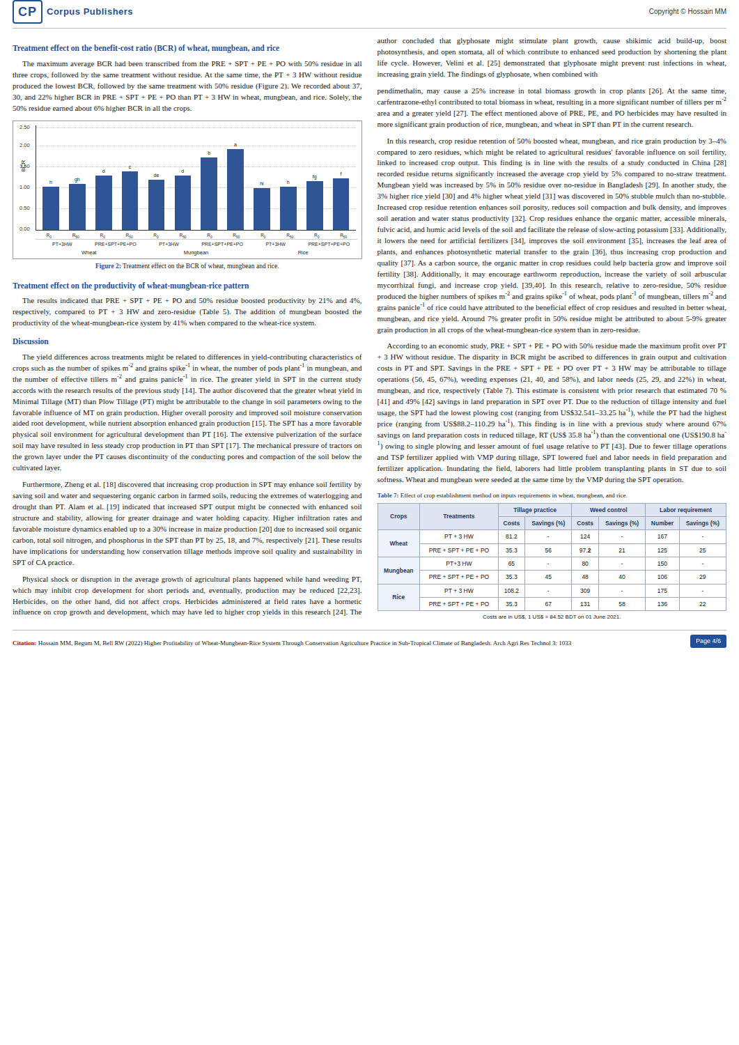CP
Corpus Publishers
Copyright © Hossain MM
Treatment effect on the benefit-cost ratio (BCR) of wheat, mungbean, and rice
The maximum average BCR had been transcribed from the PRE + SPT + PE + PO with 50% residue in all three crops, followed by the same treatment without residue. At the same time, the PT + 3 HW without residue produced the lowest BCR, followed by the same treatment with 50% residue (Figure 2). We recorded about 37, 30, and 22% higher BCR in PRE + SPT + PE + PO than PT + 3 HW in wheat, mungbean, and rice. Solely, the 50% residue earned about 6% higher BCR in all the crops.
BCR
0.00
0.50
1.00
1.50
2.00
2.50
h
gh
d
c
de
d
b
a
hi
h
fg
f
R0
R50
R0
R50
R0
R50
R0
R50
R0
R50
R0
R50
PT+3HW
PRE+SPT+PE+PO
PT+3HW
PRE+SPT+PE+PO
PT+3HW
PRE+SPT+PE+PO
Wheat
Mungbean
Rice
Figure 2: Treatment effect on the BCR of wheat, mungbean and rice.
Treatment effect on the productivity of wheat-mungbean-rice pattern
The results indicated that PRE + SPT + PE + PO and 50% residue boosted productivity by 21% and 4%, respectively, compared to PT + 3 HW and zero-residue (Table 5). The addition of mungbean boosted the productivity of the wheat-mungbean-rice system by 41% when compared to the wheat-rice system.
Discussion
The yield differences across treatments might be related to differences in yield-contributing characteristics of crops such as the number of spikes m-2 and grains spike-1 in wheat, the number of pods plant-1 in mungbean, and the number of effective tillers m-2 and grains panicle-1 in rice. The greater yield in SPT in the current study accords with the research results of the previous study [14]. The author discovered that the greater wheat yield in Minimal Tillage (MT) than Plow Tillage (PT) might be attributable to the change in soil parameters owing to the favorable influence of MT on grain production. Higher overall porosity and improved soil moisture conservation aided root development, while nutrient absorption enhanced grain production [15]. The SPT has a more favorable physical soil environment for agricultural development than PT [16]. The extensive pulverization of the surface soil may have resulted in less steady crop production in PT than SPT [17]. The mechanical pressure of tractors on the grown layer under the PT causes discontinuity of the conducting pores and compaction of the soil below the cultivated layer.
Furthermore, Zheng et al. [18] discovered that increasing crop production in SPT may enhance soil fertility by saving soil and water and sequestering organic carbon in farmed soils, reducing the extremes of waterlogging and drought than PT. Alam et al. [19] indicated that increased SPT output might be connected with enhanced soil structure and stability, allowing for greater drainage and water holding capacity. Higher infiltration rates and favorable moisture dynamics enabled up to a 30% increase in maize production [20] due to increased soil organic carbon, total soil nitrogen, and phosphorus in the SPT than PT by 25, 18, and 7%, respectively [21]. These results have implications for understanding how conservation tillage methods improve soil quality and sustainability in SPT of CA practice.
Physical shock or disruption in the average growth of agricultural plants happened while hand weeding PT, which may inhibit crop development for short periods and, eventually, production may be reduced [22,23]. Herbicides, on the other hand, did not affect crops. Herbicides administered at field rates have a hormetic influence on crop growth and development, which may have led to higher crop yields in this research [24]. The author concluded that glyphosate might stimulate plant growth, cause shikimic acid build-up, boost photosynthesis, and open stomata, all of which contribute to enhanced seed production by shortening the plant life cycle. However, Velini et al. [25] demonstrated that glyphosate might prevent rust infections in wheat, increasing grain yield. The findings of glyphosate, when combined with
pendimethalin, may cause a 25% increase in total biomass growth in crop plants [26]. At the same time, carfentrazone-ethyl contributed to total biomass in wheat, resulting in a more significant number of tillers per m-2 area and a greater yield [27]. The effect mentioned above of PRE, PE, and PO herbicides may have resulted in more significant grain production of rice, mungbean, and wheat in SPT than PT in the current research.
In this research, crop residue retention of 50% boosted wheat, mungbean, and rice grain production by 3–4% compared to zero residues, which might be related to agricultural residues' favorable influence on soil fertility, linked to increased crop output. This finding is in line with the results of a study conducted in China [28] recorded residue returns significantly increased the average crop yield by 5% compared to no-straw treatment. Mungbean yield was increased by 5% in 50% residue over no-residue in Bangladesh [29]. In another study, the 3% higher rice yield [30] and 4% higher wheat yield [31] was discovered in 50% stubble mulch than no-stubble. Increased crop residue retention enhances soil porosity, reduces soil compaction and bulk density, and improves soil aeration and water status productivity [32]. Crop residues enhance the organic matter, accessible minerals, fulvic acid, and humic acid levels of the soil and facilitate the release of slow-acting potassium [33]. Additionally, it lowers the need for artificial fertilizers [34], improves the soil environment [35], increases the leaf area of plants, and enhances photosynthetic material transfer to the grain [36], thus increasing crop production and quality [37]. As a carbon source, the organic matter in crop residues could help bacteria grow and improve soil fertility [38]. Additionally, it may encourage earthworm reproduction, increase the variety of soil arbuscular mycorrhizal fungi, and increase crop yield. [39,40]. In this research, relative to zero-residue, 50% residue produced the higher numbers of spikes m-2 and grains spike-1 of wheat, pods plant-1 of mungbean, tillers m-2 and grains panicle-1 of rice could have attributed to the beneficial effect of crop residues and resulted in better wheat, mungbean, and rice yield. Around 7% greater profit in 50% residue might be attributed to about 5-9% greater grain production in all crops of the wheat-mungbean-rice system than in zero-residue.
According to an economic study, PRE + SPT + PE + PO with 50% residue made the maximum profit over PT + 3 HW without residue. The disparity in BCR might be ascribed to differences in grain output and cultivation costs in PT and SPT. Savings in the PRE + SPT + PE + PO over PT + 3 HW may be attributable to tillage operations (56, 45, 67%), weeding expenses (21, 40, and 58%), and labor needs (25, 29, and 22%) in wheat, mungbean, and rice, respectively (Table 7). This estimate is consistent with prior research that estimated 70 % [41] and 49% [42] savings in land preparation in SPT over PT. Due to the reduction of tillage intensity and fuel usage, the SPT had the lowest plowing cost (ranging from US$32.541–33.25 ha-1), while the PT had the highest price (ranging from US$88.2–110.29 ha-1). This finding is in line with a previous study where around 67% savings on land preparation costs in reduced tillage, RT (US$ 35.8 ha-1) than the conventional one (US$190.8 ha-1) owing to single plowing and lesser amount of fuel usage relative to PT [43]. Due to fewer tillage operations and TSP fertilizer applied with VMP during tillage, SPT lowered fuel and labor needs in field preparation and fertilizer application. Inundating the field, laborers had little problem transplanting plants in ST due to soil softness. Wheat and mungbean were seeded at the same time by the VMP during the SPT operation.
Table 7: Effect of crop establishment method on inputs requirements in wheat, mungbean, and rice.
| Crops | Treatments | Tillage practice | Weed control | Labor requirement |
| --- | --- | --- | --- | --- |
| Costs | Savings (%) | Costs | Savings (%) | Number | Savings (%) |
| Wheat | PT + 3 HW | 81.2 | - | 124 | - | 167 | - |
| PRE + SPT + PE + PO | 35.3 | 56 | 97. 2 | 21 | 125 | 25 |
| Mungbean | PT+3 HW | 65 | - | 80 | - | 150 | - |
| PRE + SPT + PE + PO | 35.3 | 45 | 48 | 40 | 106 | 29 |
| Rice | PT + 3 HW | 108.2 | - | 309 | - | 175 | - |
| PRE + SPT + PE + PO | 35.3 | 67 | 131 | 58 | 136 | 22 |
Costs are in US$, 1 US$ = 84.52 BDT on 01 June 2021.
Citation: Hossain MM, Begum M, Bell RW (2022) Higher Profitability of Wheat-Mungbean-Rice System Through Conservation Agriculture Practice in Sub-Tropical Climate of Bangladesh. Arch Agri Res Technol 3: 1033
Page 4/6